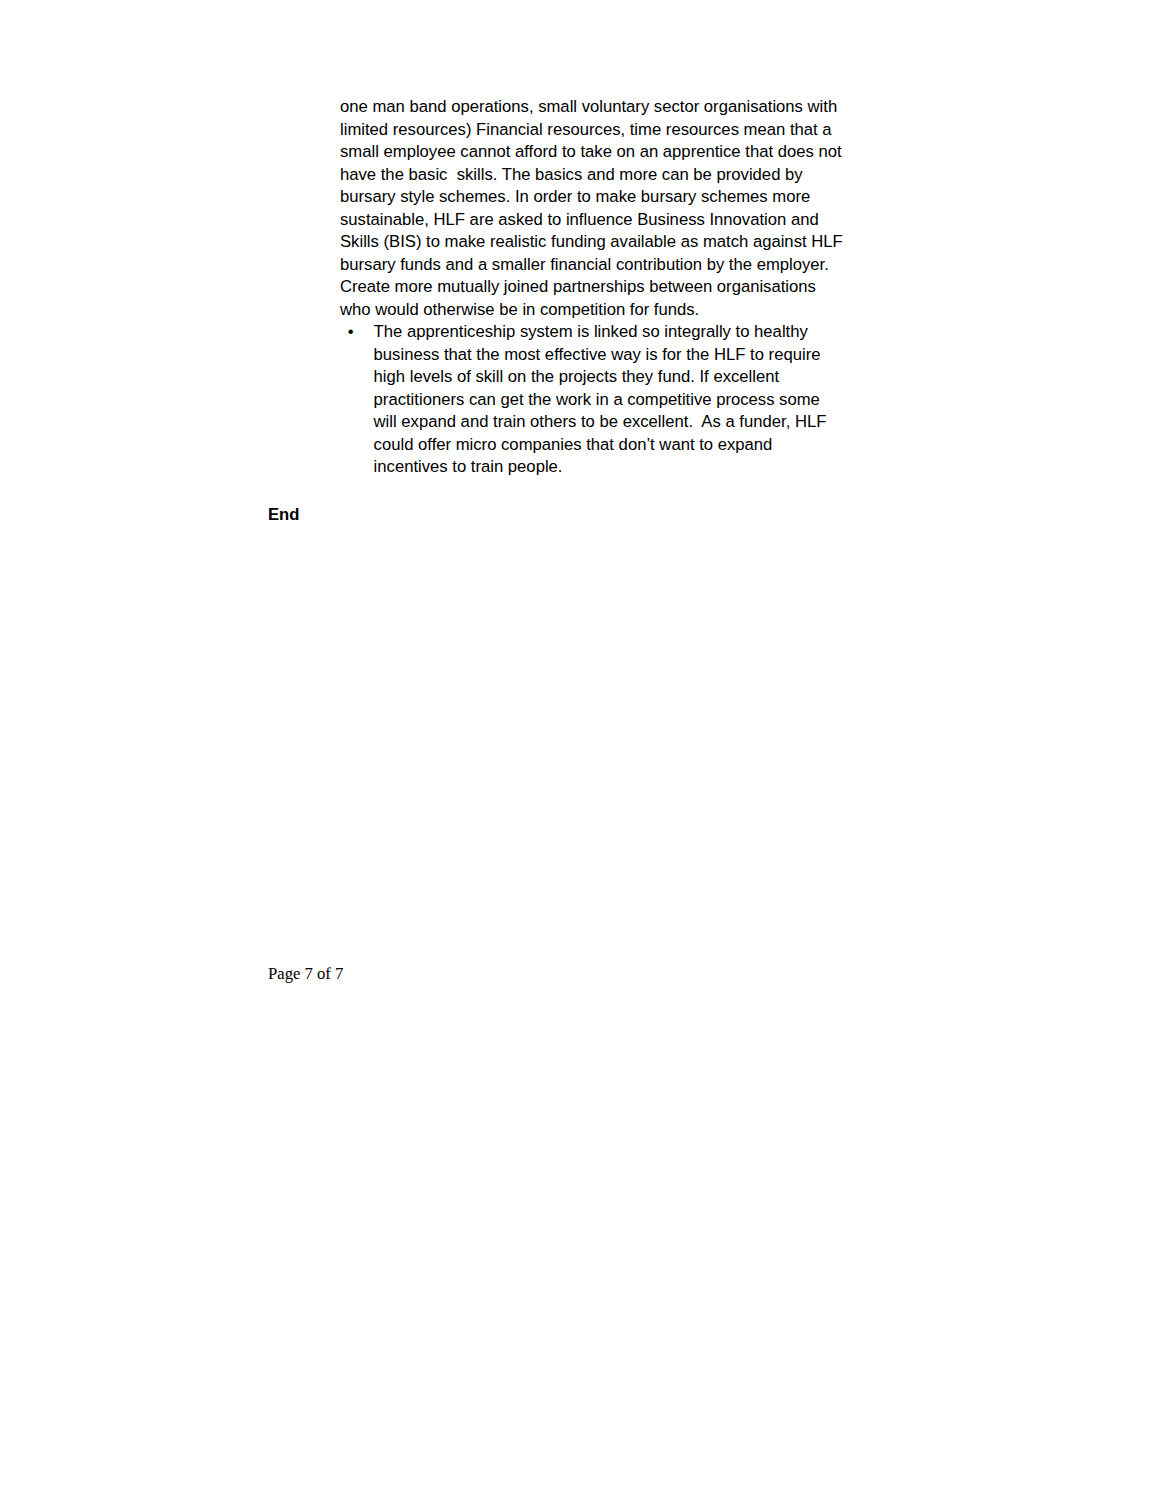one man band operations, small voluntary sector organisations with limited resources) Financial resources, time resources mean that a small employee cannot afford to take on an apprentice that does not have the basic skills. The basics and more can be provided by bursary style schemes. In order to make bursary schemes more sustainable, HLF are asked to influence Business Innovation and Skills (BIS) to make realistic funding available as match against HLF bursary funds and a smaller financial contribution by the employer. Create more mutually joined partnerships between organisations who would otherwise be in competition for funds.
The apprenticeship system is linked so integrally to healthy business that the most effective way is for the HLF to require high levels of skill on the projects they fund. If excellent practitioners can get the work in a competitive process some will expand and train others to be excellent. As a funder, HLF could offer micro companies that don’t want to expand incentives to train people.
End
Page 7 of 7